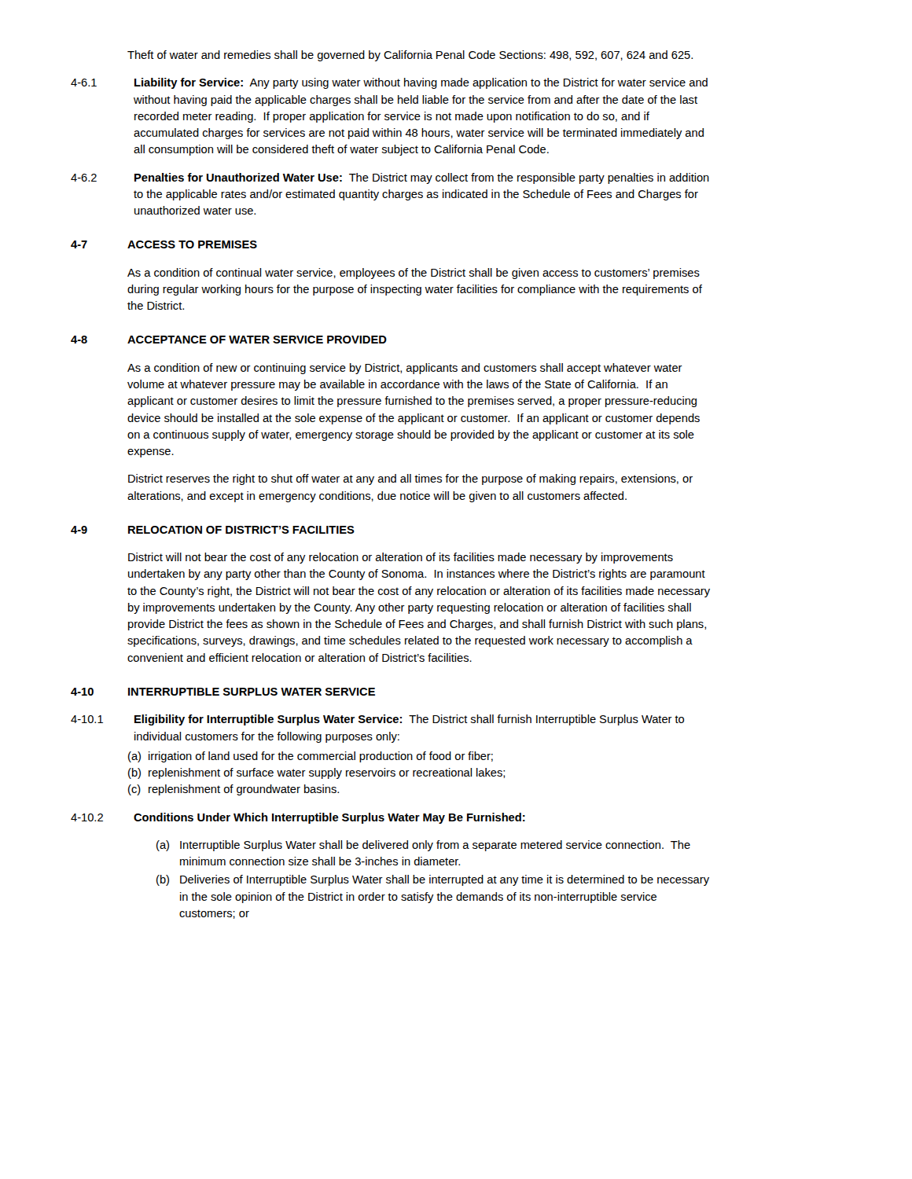Theft of water and remedies shall be governed by California Penal Code Sections: 498, 592, 607, 624 and 625.
4-6.1
Liability for Service: Any party using water without having made application to the District for water service and without having paid the applicable charges shall be held liable for the service from and after the date of the last recorded meter reading. If proper application for service is not made upon notification to do so, and if accumulated charges for services are not paid within 48 hours, water service will be terminated immediately and all consumption will be considered theft of water subject to California Penal Code.
4-6.2
Penalties for Unauthorized Water Use: The District may collect from the responsible party penalties in addition to the applicable rates and/or estimated quantity charges as indicated in the Schedule of Fees and Charges for unauthorized water use.
4-7
ACCESS TO PREMISES
As a condition of continual water service, employees of the District shall be given access to customers’ premises during regular working hours for the purpose of inspecting water facilities for compliance with the requirements of the District.
4-8
ACCEPTANCE OF WATER SERVICE PROVIDED
As a condition of new or continuing service by District, applicants and customers shall accept whatever water volume at whatever pressure may be available in accordance with the laws of the State of California. If an applicant or customer desires to limit the pressure furnished to the premises served, a proper pressure-reducing device should be installed at the sole expense of the applicant or customer. If an applicant or customer depends on a continuous supply of water, emergency storage should be provided by the applicant or customer at its sole expense.
District reserves the right to shut off water at any and all times for the purpose of making repairs, extensions, or alterations, and except in emergency conditions, due notice will be given to all customers affected.
4-9
RELOCATION OF DISTRICT’S FACILITIES
District will not bear the cost of any relocation or alteration of its facilities made necessary by improvements undertaken by any party other than the County of Sonoma. In instances where the District’s rights are paramount to the County’s right, the District will not bear the cost of any relocation or alteration of its facilities made necessary by improvements undertaken by the County. Any other party requesting relocation or alteration of facilities shall provide District the fees as shown in the Schedule of Fees and Charges, and shall furnish District with such plans, specifications, surveys, drawings, and time schedules related to the requested work necessary to accomplish a convenient and efficient relocation or alteration of District’s facilities.
4-10
INTERRUPTIBLE SURPLUS WATER SERVICE
4-10.1
Eligibility for Interruptible Surplus Water Service: The District shall furnish Interruptible Surplus Water to individual customers for the following purposes only:
(a)
irrigation of land used for the commercial production of food or fiber;
(b)
replenishment of surface water supply reservoirs or recreational lakes;
(c)
replenishment of groundwater basins.
4-10.2
Conditions Under Which Interruptible Surplus Water May Be Furnished:
(a)
Interruptible Surplus Water shall be delivered only from a separate metered service connection. The minimum connection size shall be 3-inches in diameter.
(b)
Deliveries of Interruptible Surplus Water shall be interrupted at any time it is determined to be necessary in the sole opinion of the District in order to satisfy the demands of its non-interruptible service customers; or